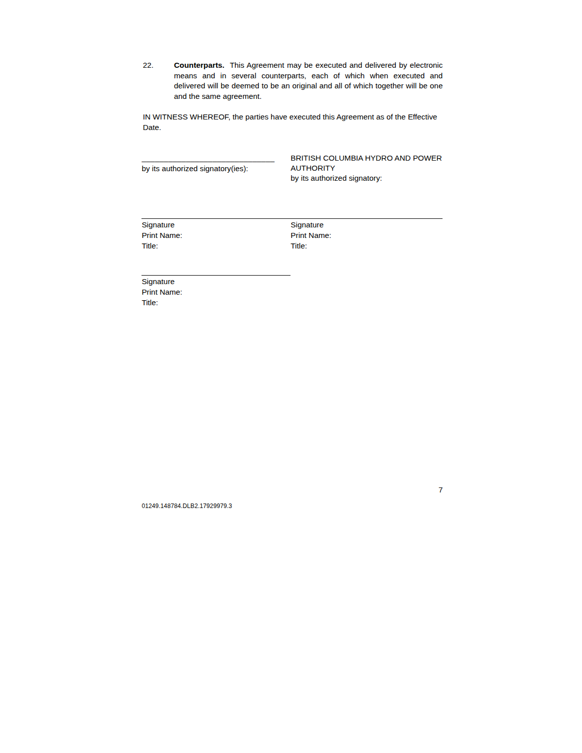22.
Counterparts. This Agreement may be executed and delivered by electronic means and in several counterparts, each of which when executed and delivered will be deemed to be an original and all of which together will be one and the same agreement.
IN WITNESS WHEREOF, the parties have executed this Agreement as of the Effective Date.
| ______________________________ by its authorized signatory(ies): | BRITISH COLUMBIA HYDRO AND POWER AUTHORITY by its authorized signatory: |
| Signature Print Name: Title: | Signature Print Name: Title: |
| Signature Print Name: Title: | |
7
01249.148784.DLB2.17929979.3